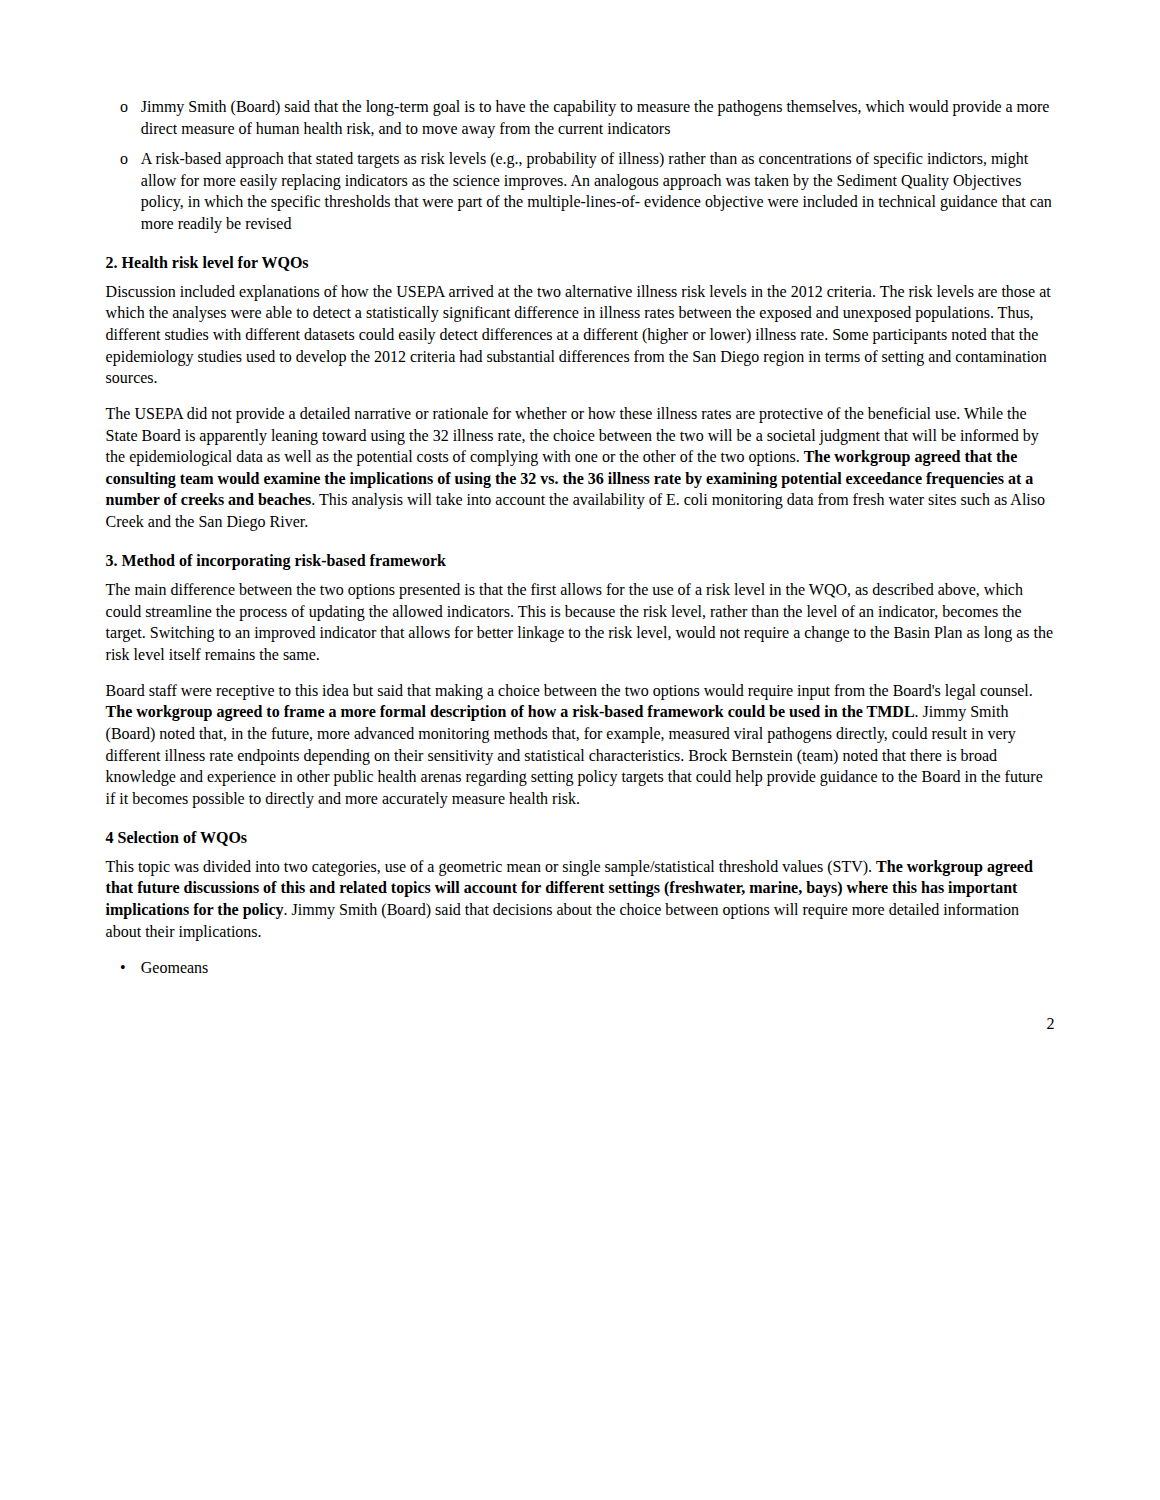Jimmy Smith (Board) said that the long-term goal is to have the capability to measure the pathogens themselves, which would provide a more direct measure of human health risk, and to move away from the current indicators
A risk-based approach that stated targets as risk levels (e.g., probability of illness) rather than as concentrations of specific indictors, might allow for more easily replacing indicators as the science improves. An analogous approach was taken by the Sediment Quality Objectives policy, in which the specific thresholds that were part of the multiple-lines-of- evidence objective were included in technical guidance that can more readily be revised
2. Health risk level for WQOs
Discussion included explanations of how the USEPA arrived at the two alternative illness risk levels in the 2012 criteria. The risk levels are those at which the analyses were able to detect a statistically significant difference in illness rates between the exposed and unexposed populations. Thus, different studies with different datasets could easily detect differences at a different (higher or lower) illness rate. Some participants noted that the epidemiology studies used to develop the 2012 criteria had substantial differences from the San Diego region in terms of setting and contamination sources.
The USEPA did not provide a detailed narrative or rationale for whether or how these illness rates are protective of the beneficial use. While the State Board is apparently leaning toward using the 32 illness rate, the choice between the two will be a societal judgment that will be informed by the epidemiological data as well as the potential costs of complying with one or the other of the two options. The workgroup agreed that the consulting team would examine the implications of using the 32 vs. the 36 illness rate by examining potential exceedance frequencies at a number of creeks and beaches. This analysis will take into account the availability of E. coli monitoring data from fresh water sites such as Aliso Creek and the San Diego River.
3. Method of incorporating risk-based framework
The main difference between the two options presented is that the first allows for the use of a risk level in the WQO, as described above, which could streamline the process of updating the allowed indicators. This is because the risk level, rather than the level of an indicator, becomes the target. Switching to an improved indicator that allows for better linkage to the risk level, would not require a change to the Basin Plan as long as the risk level itself remains the same.
Board staff were receptive to this idea but said that making a choice between the two options would require input from the Board's legal counsel. The workgroup agreed to frame a more formal description of how a risk-based framework could be used in the TMDL. Jimmy Smith (Board) noted that, in the future, more advanced monitoring methods that, for example, measured viral pathogens directly, could result in very different illness rate endpoints depending on their sensitivity and statistical characteristics. Brock Bernstein (team) noted that there is broad knowledge and experience in other public health arenas regarding setting policy targets that could help provide guidance to the Board in the future if it becomes possible to directly and more accurately measure health risk.
4 Selection of WQOs
This topic was divided into two categories, use of a geometric mean or single sample/statistical threshold values (STV). The workgroup agreed that future discussions of this and related topics will account for different settings (freshwater, marine, bays) where this has important implications for the policy. Jimmy Smith (Board) said that decisions about the choice between options will require more detailed information about their implications.
Geomeans
2